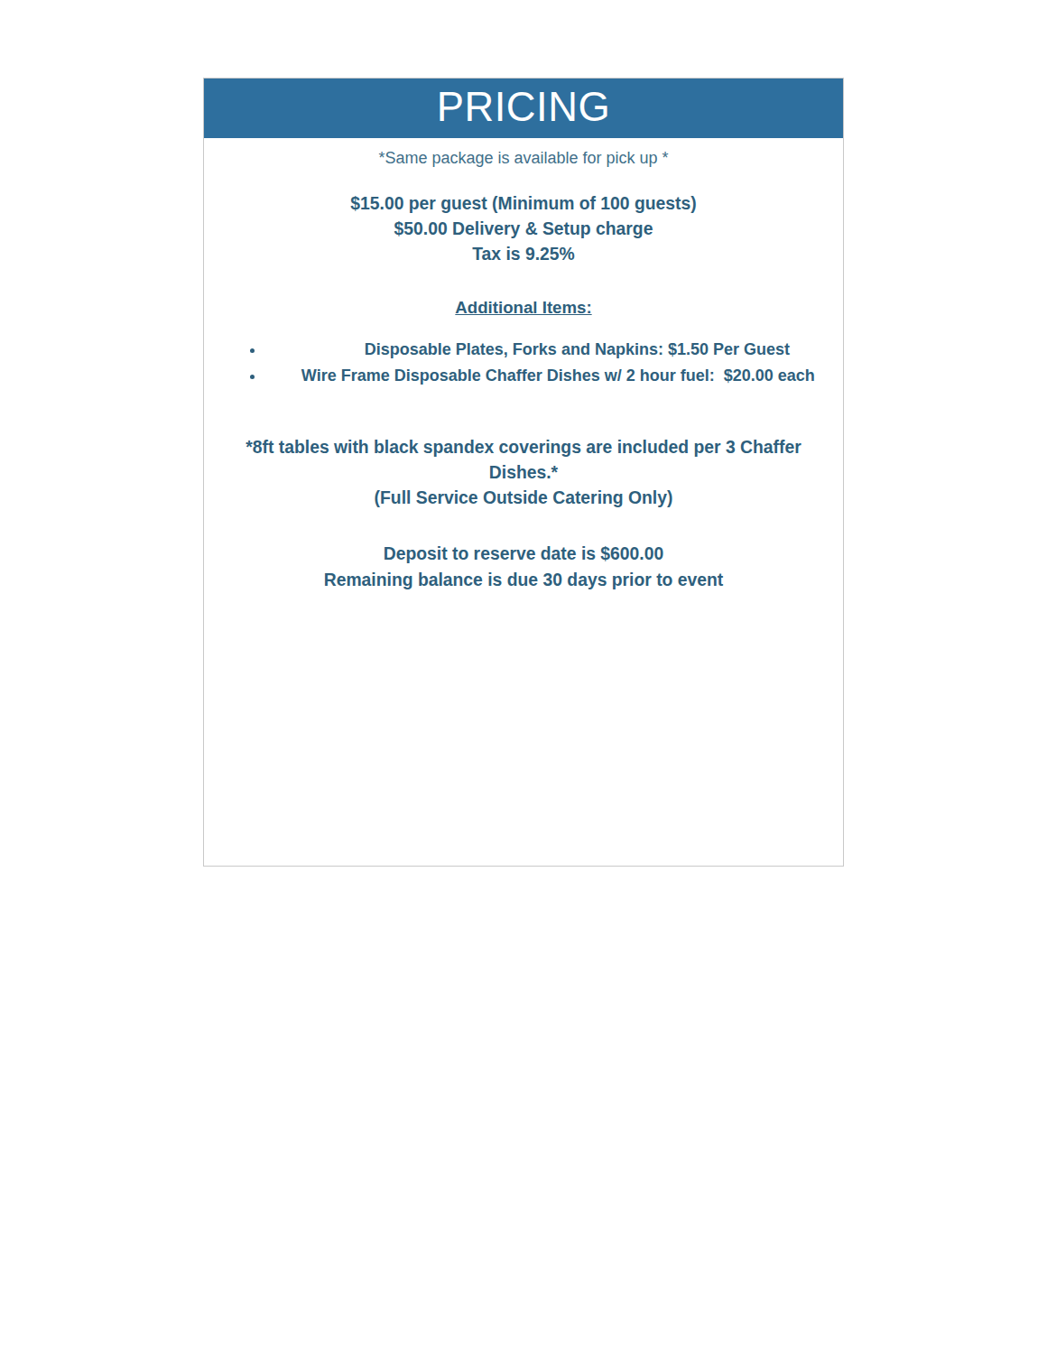PRICING
*Same package is available for pick up *
$15.00 per guest (Minimum of 100 guests)
$50.00 Delivery & Setup charge
Tax is 9.25%
Additional Items:
Disposable Plates, Forks and Napkins: $1.50 Per Guest
Wire Frame Disposable Chaffer Dishes w/ 2 hour fuel: $20.00 each
*8ft tables with black spandex coverings are included per 3 Chaffer Dishes.*
(Full Service Outside Catering Only)
Deposit to reserve date is $600.00
Remaining balance is due 30 days prior to event